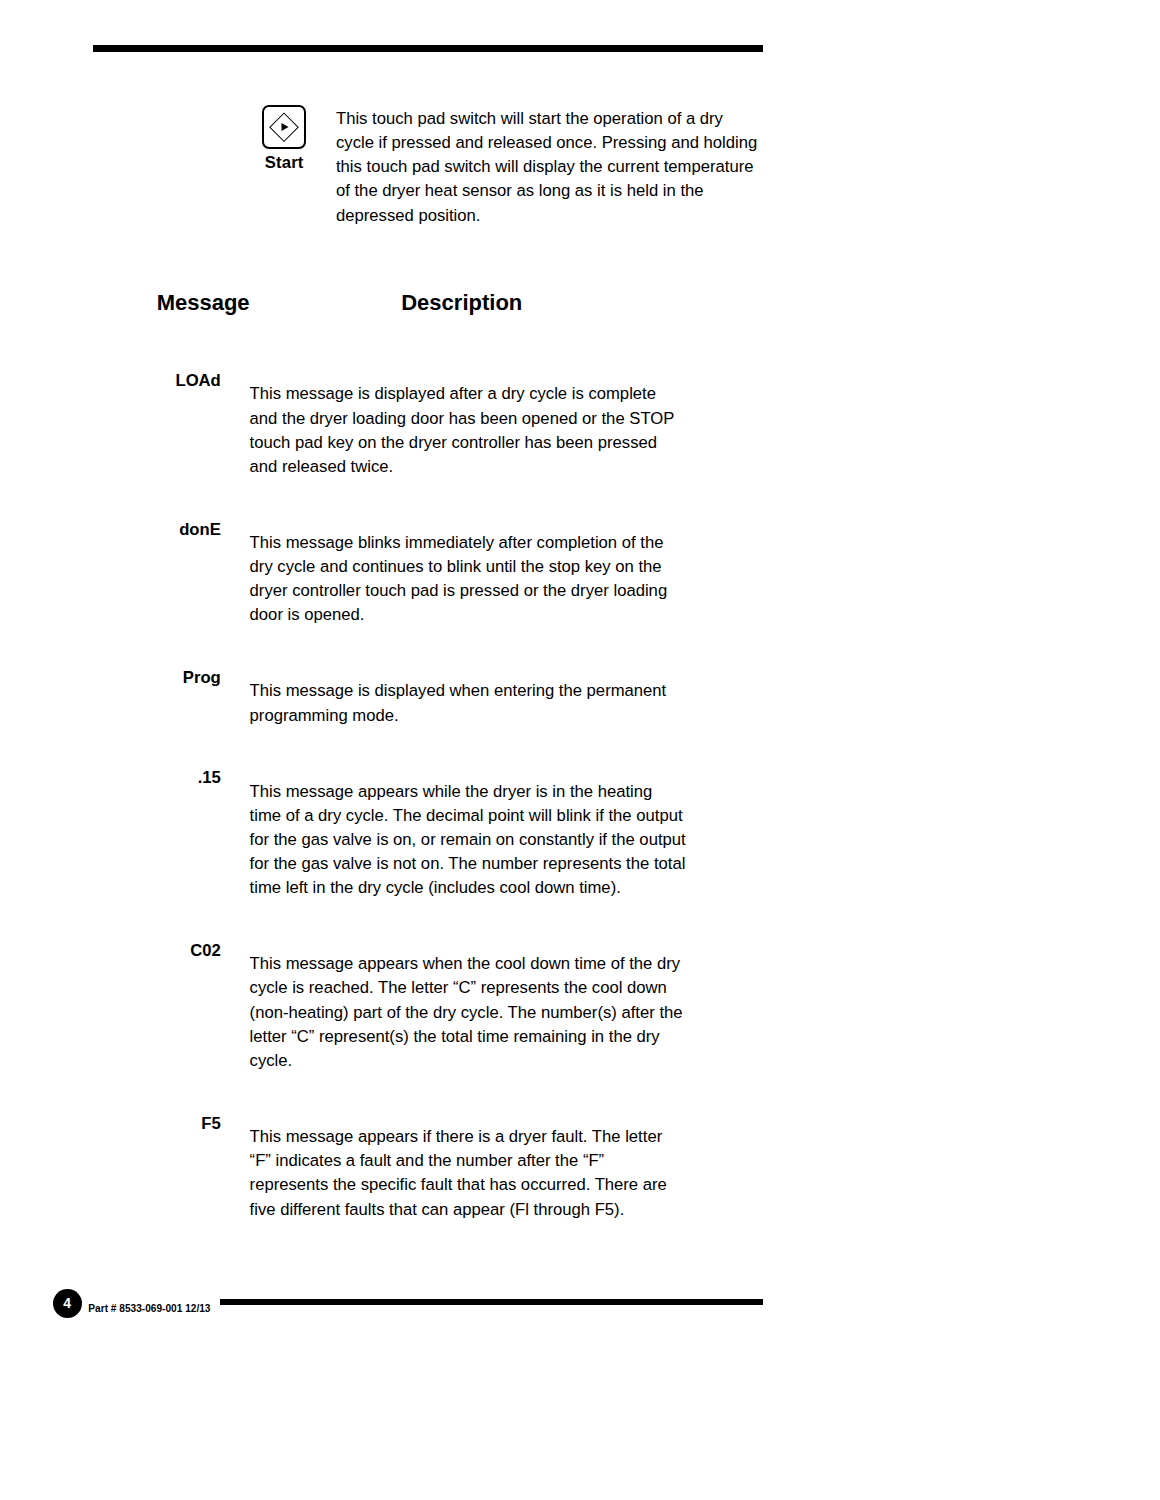Start
This touch pad switch will start the operation of a dry cycle if pressed and released once. Pressing and holding this touch pad switch will display the current temperature of the dryer heat sensor as long as it is held in the depressed position.
Message
Description
LOAd
This message is displayed after a dry cycle is complete and the dryer loading door has been opened or the STOP touch pad key on the dryer controller has been pressed and released twice.
donE
This message blinks immediately after completion of the dry cycle and continues to blink until the stop key on the dryer controller touch pad is pressed or the dryer loading door is opened.
Prog
This message is displayed when entering the permanent programming mode.
.15
This message appears while the dryer is in the heating time of a dry cycle. The decimal point will blink if the output for the gas valve is on, or remain on constantly if the output for the gas valve is not on. The number represents the total time left in the dry cycle (includes cool down time).
C02
This message appears when the cool down time of the dry cycle is reached. The letter “C” represents the cool down (non-heating) part of the dry cycle. The number(s) after the letter “C” represent(s) the total time remaining in the dry cycle.
F5
This message appears if there is a dryer fault. The letter “F” indicates a fault and the number after the “F” represents the specific fault that has occurred. There are five different faults that can appear (Fl through F5).
4
Part # 8533-069-001 12/13